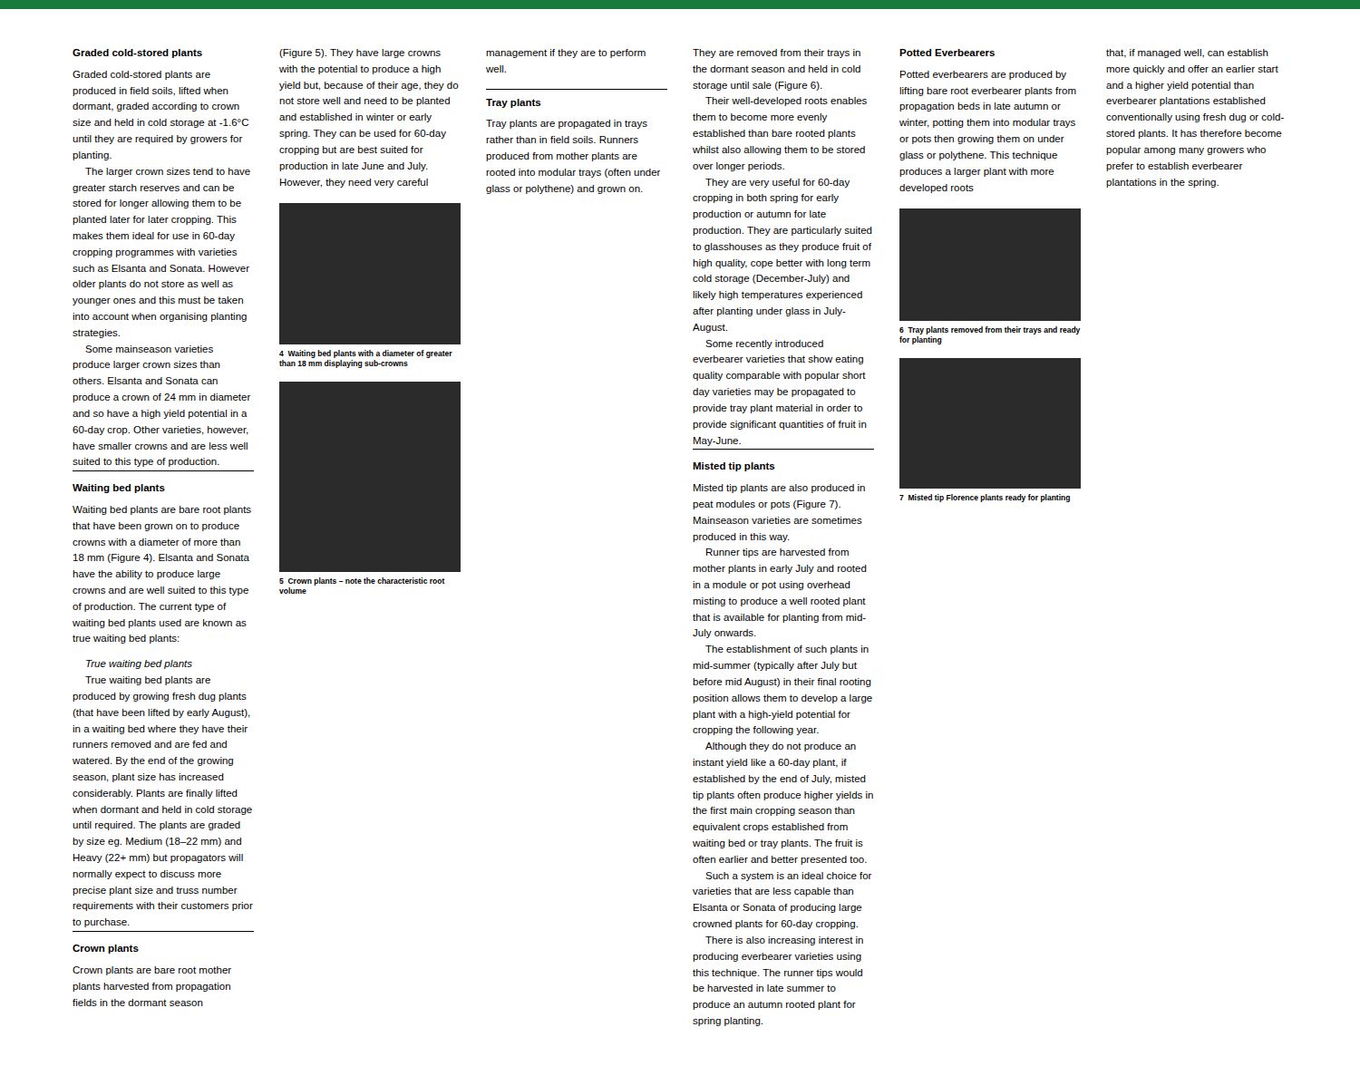Graded cold-stored plants
Graded cold-stored plants are produced in field soils, lifted when dormant, graded according to crown size and held in cold storage at -1.6°C until they are required by growers for planting.
The larger crown sizes tend to have greater starch reserves and can be stored for longer allowing them to be planted later for later cropping. This makes them ideal for use in 60-day cropping programmes with varieties such as Elsanta and Sonata. However older plants do not store as well as younger ones and this must be taken into account when organising planting strategies.
Some mainseason varieties produce larger crown sizes than others. Elsanta and Sonata can produce a crown of 24 mm in diameter and so have a high yield potential in a 60-day crop. Other varieties, however, have smaller crowns and are less well suited to this type of production.
Waiting bed plants
Waiting bed plants are bare root plants that have been grown on to produce crowns with a diameter of more than 18 mm (Figure 4). Elsanta and Sonata have the ability to produce large crowns and are well suited to this type of production. The current type of waiting bed plants used are known as true waiting bed plants:
True waiting bed plants
True waiting bed plants are produced by growing fresh dug plants (that have been lifted by early August), in a waiting bed where they have their runners removed and are fed and watered. By the end of the growing season, plant size has increased considerably. Plants are finally lifted when dormant and held in cold storage until required. The plants are graded by size eg. Medium (18–22 mm) and Heavy (22+ mm) but propagators will normally expect to discuss more precise plant size and truss number requirements with their customers prior to purchase.
Crown plants
Crown plants are bare root mother plants harvested from propagation fields in the dormant season
(Figure 5). They have large crowns with the potential to produce a high yield but, because of their age, they do not store well and need to be planted and established in winter or early spring. They can be used for 60-day cropping but are best suited for production in late June and July. However, they need very careful
4 Waiting bed plants with a diameter of greater than 18 mm displaying sub-crowns
5 Crown plants – note the characteristic root volume
management if they are to perform well.
Tray plants
Tray plants are propagated in trays rather than in field soils. Runners produced from mother plants are rooted into modular trays (often under glass or polythene) and grown on.
They are removed from their trays in the dormant season and held in cold storage until sale (Figure 6).
Their well-developed roots enables them to become more evenly established than bare rooted plants whilst also allowing them to be stored over longer periods.
They are very useful for 60-day cropping in both spring for early production or autumn for late production. They are particularly suited to glasshouses as they produce fruit of high quality, cope better with long term cold storage (December-July) and likely high temperatures experienced after planting under glass in July-August.
Some recently introduced everbearer varieties that show eating quality comparable with popular short day varieties may be propagated to provide tray plant material in order to provide significant quantities of fruit in May-June.
Misted tip plants
Misted tip plants are also produced in peat modules or pots (Figure 7). Mainseason varieties are sometimes produced in this way.
Runner tips are harvested from mother plants in early July and rooted in a module or pot using overhead misting to produce a well rooted plant that is available for planting from mid-July onwards.
The establishment of such plants in mid-summer (typically after July but before mid August) in their final rooting position allows them to develop a large plant with a high-yield potential for cropping the following year.
Although they do not produce an instant yield like a 60-day plant, if established by the end of July, misted tip plants often produce higher yields in the first main cropping season than equivalent crops established from waiting bed or tray plants. The fruit is often earlier and better presented too.
Such a system is an ideal choice for varieties that are less capable than Elsanta or Sonata of producing large crowned plants for 60-day cropping.
There is also increasing interest in producing everbearer varieties using this technique. The runner tips would be harvested in late summer to produce an autumn rooted plant for spring planting.
Potted Everbearers
Potted everbearers are produced by lifting bare root everbearer plants from propagation beds in late autumn or winter, potting them into modular trays or pots then growing them on under glass or polythene. This technique produces a larger plant with more developed roots
6 Tray plants removed from their trays and ready for planting
7 Misted tip Florence plants ready for planting
that, if managed well, can establish more quickly and offer an earlier start and a higher yield potential than everbearer plantations established conventionally using fresh dug or cold-stored plants. It has therefore become popular among many growers who prefer to establish everbearer plantations in the spring.